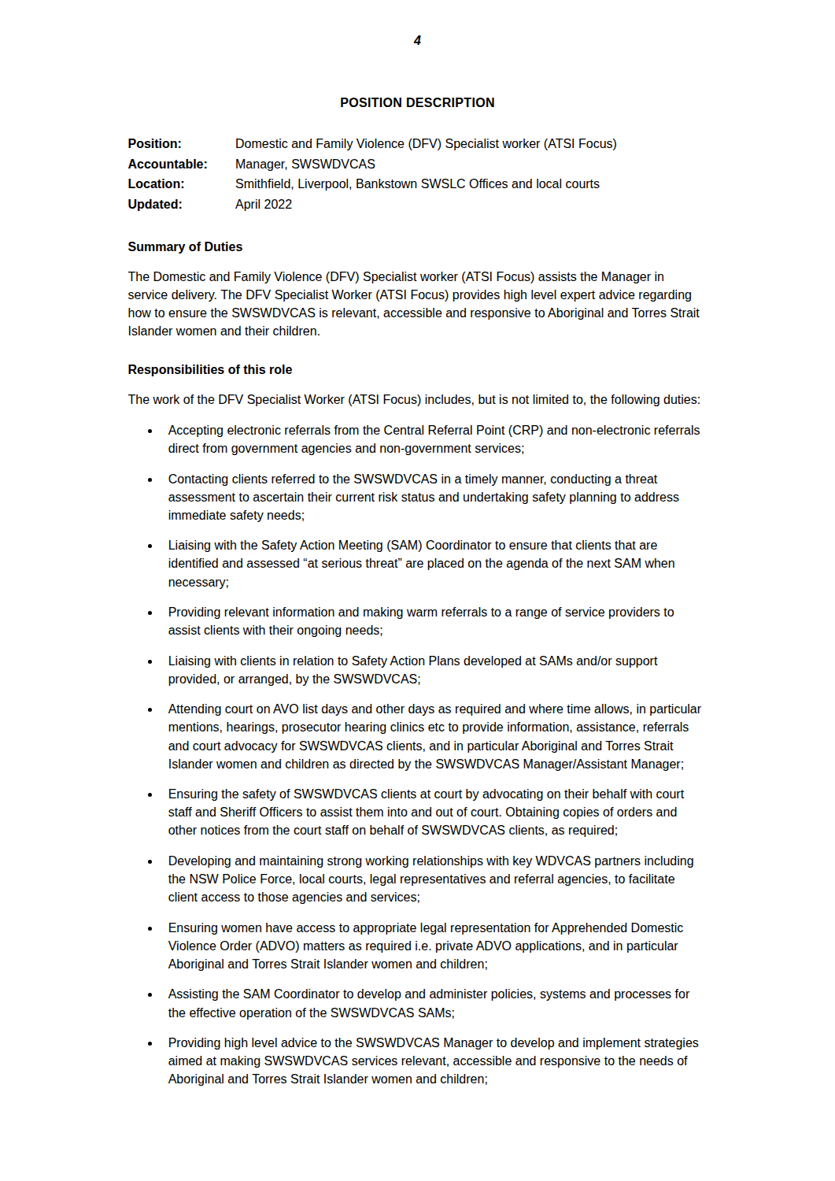4
POSITION DESCRIPTION
| Position: | Domestic and Family Violence (DFV) Specialist worker (ATSI Focus) |
| Accountable: | Manager, SWSWDVCAS |
| Location: | Smithfield, Liverpool, Bankstown SWSLC Offices and local courts |
| Updated: | April 2022 |
Summary of Duties
The Domestic and Family Violence (DFV) Specialist worker (ATSI Focus) assists the Manager in service delivery. The DFV Specialist Worker (ATSI Focus) provides high level expert advice regarding how to ensure the SWSWDVCAS is relevant, accessible and responsive to Aboriginal and Torres Strait Islander women and their children.
Responsibilities of this role
The work of the DFV Specialist Worker (ATSI Focus) includes, but is not limited to, the following duties:
Accepting electronic referrals from the Central Referral Point (CRP) and non-electronic referrals direct from government agencies and non-government services;
Contacting clients referred to the SWSWDVCAS in a timely manner, conducting a threat assessment to ascertain their current risk status and undertaking safety planning to address immediate safety needs;
Liaising with the Safety Action Meeting (SAM) Coordinator to ensure that clients that are identified and assessed “at serious threat” are placed on the agenda of the next SAM when necessary;
Providing relevant information and making warm referrals to a range of service providers to assist clients with their ongoing needs;
Liaising with clients in relation to Safety Action Plans developed at SAMs and/or support provided, or arranged, by the SWSWDVCAS;
Attending court on AVO list days and other days as required and where time allows, in particular mentions, hearings, prosecutor hearing clinics etc to provide information, assistance, referrals and court advocacy for SWSWDVCAS clients, and in particular Aboriginal and Torres Strait Islander women and children as directed by the SWSWDVCAS Manager/Assistant Manager;
Ensuring the safety of SWSWDVCAS clients at court by advocating on their behalf with court staff and Sheriff Officers to assist them into and out of court. Obtaining copies of orders and other notices from the court staff on behalf of SWSWDVCAS clients, as required;
Developing and maintaining strong working relationships with key WDVCAS partners including the NSW Police Force, local courts, legal representatives and referral agencies, to facilitate client access to those agencies and services;
Ensuring women have access to appropriate legal representation for Apprehended Domestic Violence Order (ADVO) matters as required i.e. private ADVO applications, and in particular Aboriginal and Torres Strait Islander women and children;
Assisting the SAM Coordinator to develop and administer policies, systems and processes for the effective operation of the SWSWDVCAS SAMs;
Providing high level advice to the SWSWDVCAS Manager to develop and implement strategies aimed at making SWSWDVCAS services relevant, accessible and responsive to the needs of Aboriginal and Torres Strait Islander women and children;